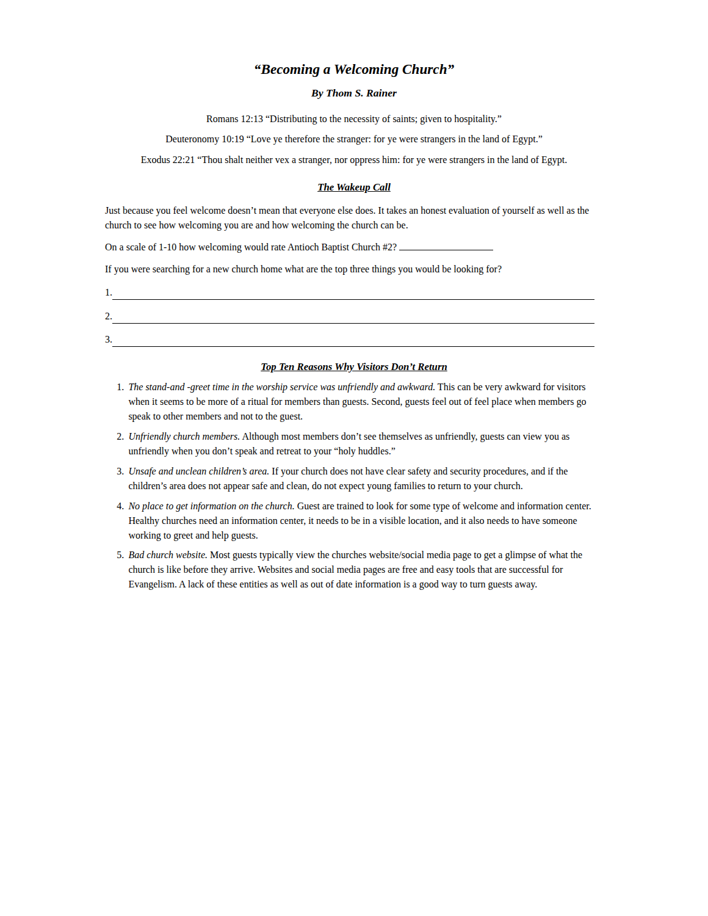“Becoming a Welcoming Church”
By Thom S. Rainer
Romans 12:13 “Distributing to the necessity of saints; given to hospitality.”
Deuteronomy 10:19 “Love ye therefore the stranger: for ye were strangers in the land of Egypt.”
Exodus 22:21 “Thou shalt neither vex a stranger, nor oppress him: for ye were strangers in the land of Egypt.
The Wakeup Call
Just because you feel welcome doesn’t mean that everyone else does. It takes an honest evaluation of yourself as well as the church to see how welcoming you are and how welcoming the church can be.
On a scale of 1-10 how welcoming would rate Antioch Baptist Church #2?
If you were searching for a new church home what are the top three things you would be looking for?
Top Ten Reasons Why Visitors Don’t Return
The stand-and -greet time in the worship service was unfriendly and awkward. This can be very awkward for visitors when it seems to be more of a ritual for members than guests. Second, guests feel out of feel place when members go speak to other members and not to the guest.
Unfriendly church members. Although most members don’t see themselves as unfriendly, guests can view you as unfriendly when you don’t speak and retreat to your “holy huddles.”
Unsafe and unclean children’s area. If your church does not have clear safety and security procedures, and if the children’s area does not appear safe and clean, do not expect young families to return to your church.
No place to get information on the church. Guest are trained to look for some type of welcome and information center. Healthy churches need an information center, it needs to be in a visible location, and it also needs to have someone working to greet and help guests.
Bad church website. Most guests typically view the churches website/social media page to get a glimpse of what the church is like before they arrive. Websites and social media pages are free and easy tools that are successful for Evangelism. A lack of these entities as well as out of date information is a good way to turn guests away.